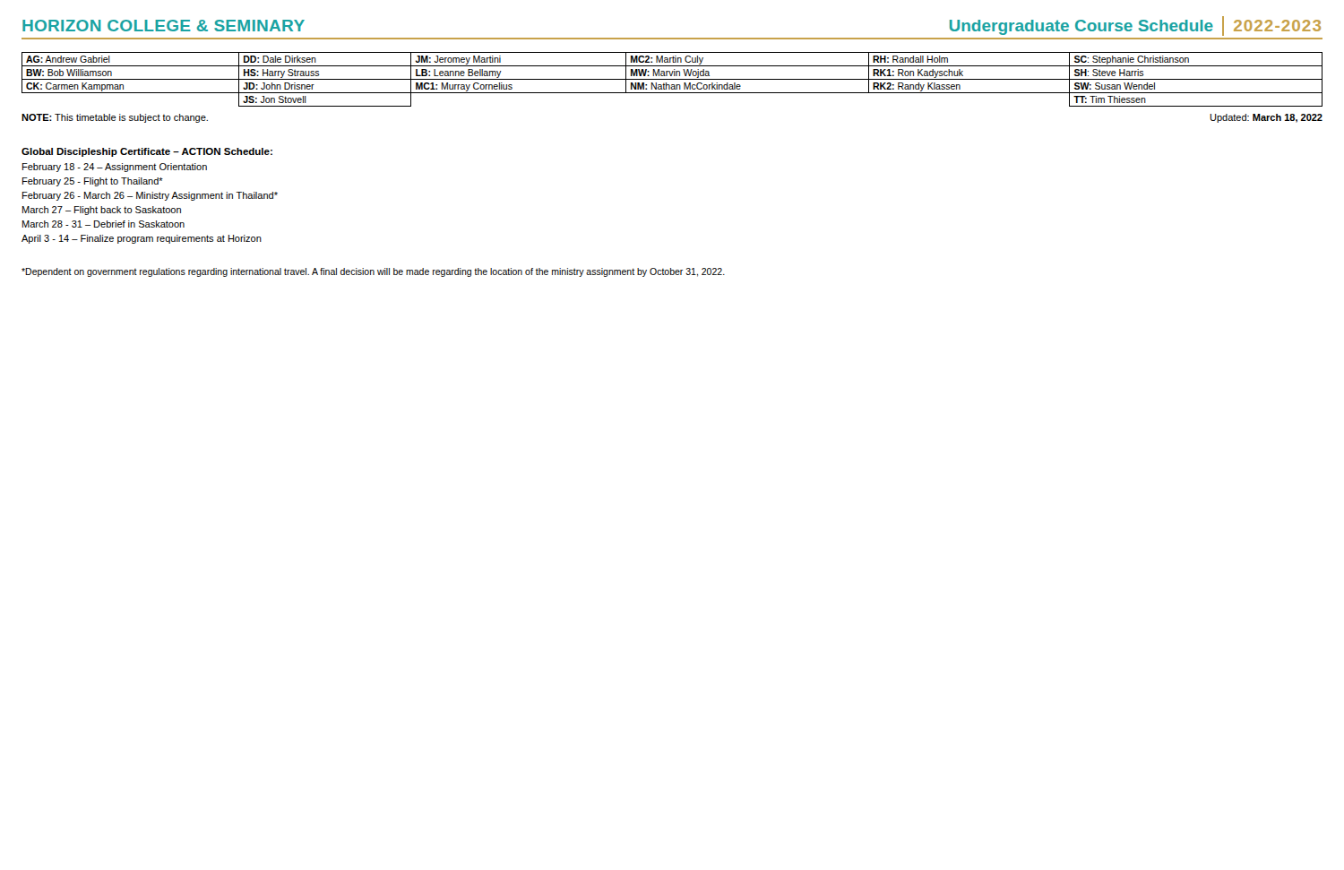HORIZON COLLEGE & SEMINARY
Undergraduate Course Schedule 2022-2023
| AG: Andrew Gabriel | DD: Dale Dirksen | JM: Jeromey Martini | MC2: Martin Culy | RH: Randall Holm | SC : Stephanie Christianson |
| BW: Bob Williamson | HS: Harry Strauss | LB: Leanne Bellamy | MW: Marvin Wojda | RK1: Ron Kadyschuk | SH : Steve Harris |
| CK: Carmen Kampman | JD: John Drisner | MC1: Murray Cornelius | NM: Nathan McCorkindale | RK2: Randy Klassen | SW: Susan Wendel |
| | JS: Jon Stovell | | | | TT: Tim Thiessen |
NOTE: This timetable is subject to change.
Updated: March 18, 2022
Global Discipleship Certificate – ACTION Schedule:
February 18 - 24 – Assignment Orientation
February 25 - Flight to Thailand*
February 26 - March 26 – Ministry Assignment in Thailand*
March 27 – Flight back to Saskatoon
March 28 - 31 – Debrief in Saskatoon
April 3 - 14 – Finalize program requirements at Horizon
*Dependent on government regulations regarding international travel. A final decision will be made regarding the location of the ministry assignment by October 31, 2022.